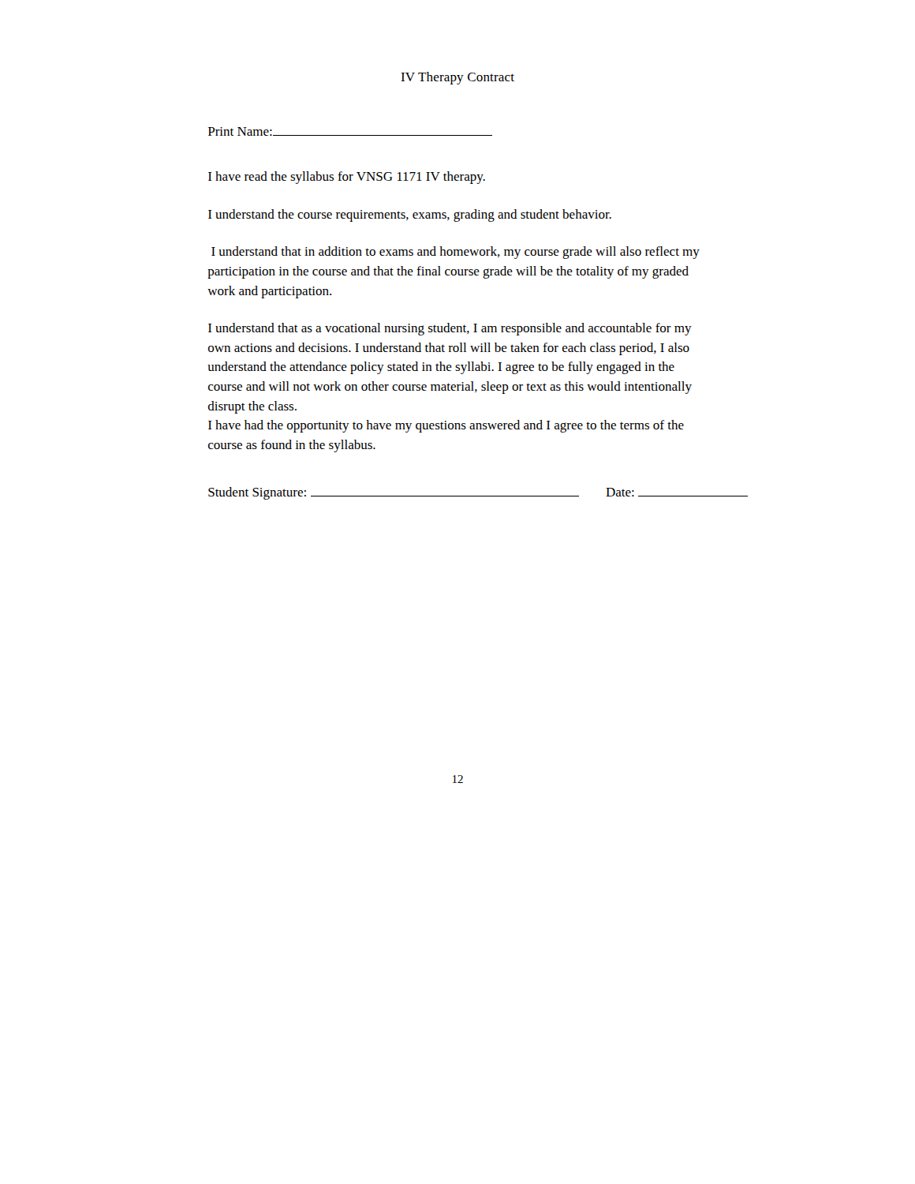IV Therapy Contract
Print Name:
I have read the syllabus for VNSG 1171 IV therapy.
I understand the course requirements, exams, grading and student behavior.
I understand that in addition to exams and homework, my course grade will also reflect my participation in the course and that the final course grade will be the totality of my graded work and participation.
I understand that as a vocational nursing student, I am responsible and accountable for my own actions and decisions. I understand that roll will be taken for each class period, I also understand the attendance policy stated in the syllabi. I agree to be fully engaged in the course and will not work on other course material, sleep or text as this would intentionally disrupt the class.
I have had the opportunity to have my questions answered and I agree to the terms of the course as found in the syllabus.
Student Signature: Date:
12